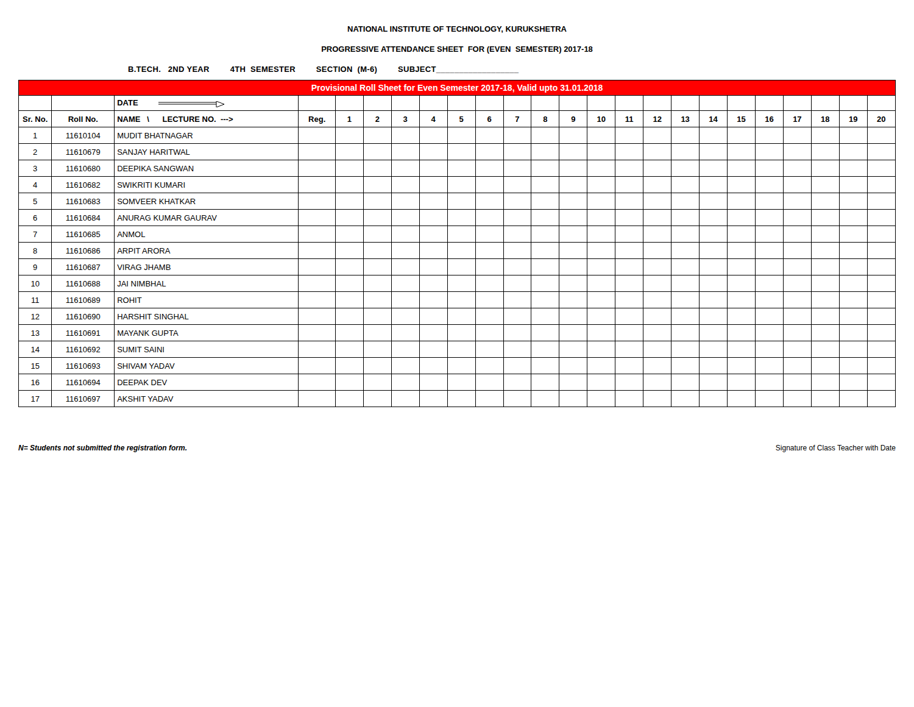NATIONAL INSTITUTE OF TECHNOLOGY, KURUKSHETRA
PROGRESSIVE ATTENDANCE SHEET FOR (EVEN SEMESTER) 2017-18
B.TECH. 2ND YEAR 4TH SEMESTER SECTION (M-6) SUBJECT__________________
| Provisional Roll Sheet for Even Semester 2017-18, Valid upto 31.01.2018 |
| | | DATE | | | | | | | | | | | | | | | | | | | | | |
| Sr. No. | Roll No. | NAME \ LECTURE NO. ---> | Reg. | 1 | 2 | 3 | 4 | 5 | 6 | 7 | 8 | 9 | 10 | 11 | 12 | 13 | 14 | 15 | 16 | 17 | 18 | 19 | 20 |
| 1 | 11610104 | MUDIT BHATNAGAR | | | | | | | | | | | | | | | | | | | | | |
| 2 | 11610679 | SANJAY HARITWAL | | | | | | | | | | | | | | | | | | | | | |
| 3 | 11610680 | DEEPIKA SANGWAN | | | | | | | | | | | | | | | | | | | | | |
| 4 | 11610682 | SWIKRITI KUMARI | | | | | | | | | | | | | | | | | | | | | |
| 5 | 11610683 | SOMVEER KHATKAR | | | | | | | | | | | | | | | | | | | | | |
| 6 | 11610684 | ANURAG KUMAR GAURAV | | | | | | | | | | | | | | | | | | | | | |
| 7 | 11610685 | ANMOL | | | | | | | | | | | | | | | | | | | | | |
| 8 | 11610686 | ARPIT ARORA | | | | | | | | | | | | | | | | | | | | | |
| 9 | 11610687 | VIRAG JHAMB | | | | | | | | | | | | | | | | | | | | | |
| 10 | 11610688 | JAI NIMBHAL | | | | | | | | | | | | | | | | | | | | | |
| 11 | 11610689 | ROHIT | | | | | | | | | | | | | | | | | | | | | |
| 12 | 11610690 | HARSHIT SINGHAL | | | | | | | | | | | | | | | | | | | | | |
| 13 | 11610691 | MAYANK GUPTA | | | | | | | | | | | | | | | | | | | | | |
| 14 | 11610692 | SUMIT SAINI | | | | | | | | | | | | | | | | | | | | | |
| 15 | 11610693 | SHIVAM YADAV | | | | | | | | | | | | | | | | | | | | | |
| 16 | 11610694 | DEEPAK DEV | | | | | | | | | | | | | | | | | | | | | |
| 17 | 11610697 | AKSHIT YADAV | | | | | | | | | | | | | | | | | | | | | |
N= Students not submitted the registration form.
Signature of Class Teacher with Date